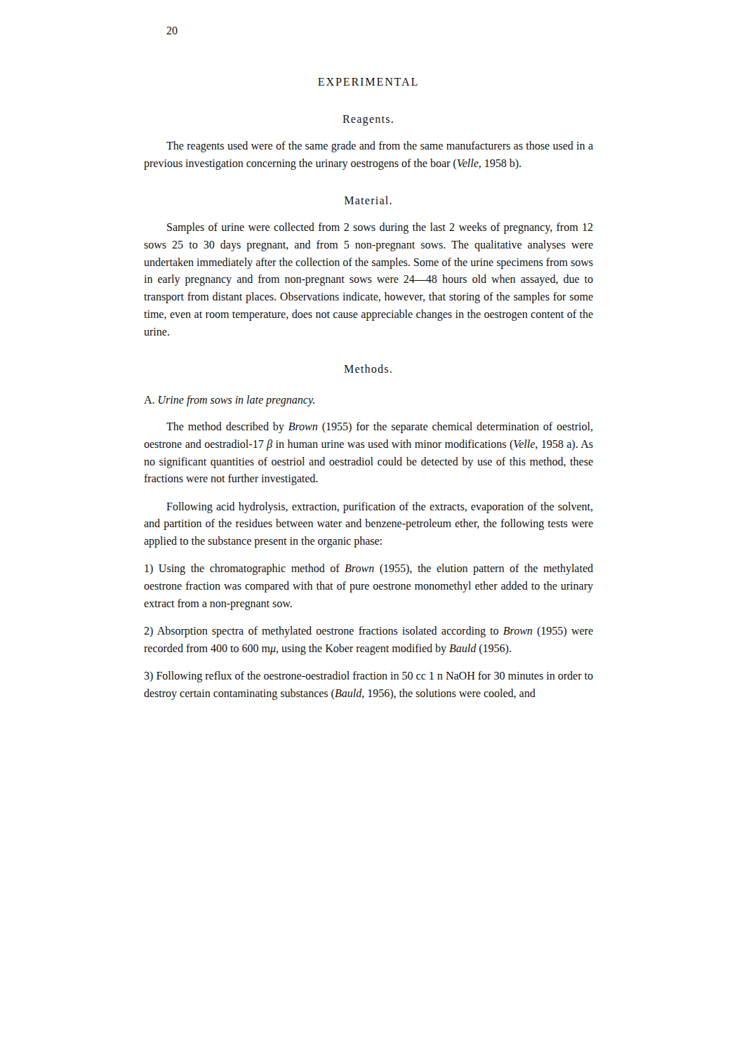20
EXPERIMENTAL
Reagents.
The reagents used were of the same grade and from the same manufacturers as those used in a previous investigation concerning the urinary oestrogens of the boar (Velle, 1958 b).
Material.
Samples of urine were collected from 2 sows during the last 2 weeks of pregnancy, from 12 sows 25 to 30 days pregnant, and from 5 non-pregnant sows. The qualitative analyses were undertaken immediately after the collection of the samples. Some of the urine specimens from sows in early pregnancy and from non-pregnant sows were 24—48 hours old when assayed, due to transport from distant places. Observations indicate, however, that storing of the samples for some time, even at room temperature, does not cause appreciable changes in the oestrogen content of the urine.
Methods.
A. Urine from sows in late pregnancy.
The method described by Brown (1955) for the separate chemical determination of oestriol, oestrone and oestradiol-17 β in human urine was used with minor modifications (Velle, 1958 a). As no significant quantities of oestriol and oestradiol could be detected by use of this method, these fractions were not further investigated.
Following acid hydrolysis, extraction, purification of the extracts, evaporation of the solvent, and partition of the residues between water and benzene-petroleum ether, the following tests were applied to the substance present in the organic phase:
1) Using the chromatographic method of Brown (1955), the elution pattern of the methylated oestrone fraction was compared with that of pure oestrone monomethyl ether added to the urinary extract from a non-pregnant sow.
2) Absorption spectra of methylated oestrone fractions isolated according to Brown (1955) were recorded from 400 to 600 mμ, using the Kober reagent modified by Bauld (1956).
3) Following reflux of the oestrone-oestradiol fraction in 50 cc 1 n NaOH for 30 minutes in order to destroy certain contaminating substances (Bauld, 1956), the solutions were cooled, and